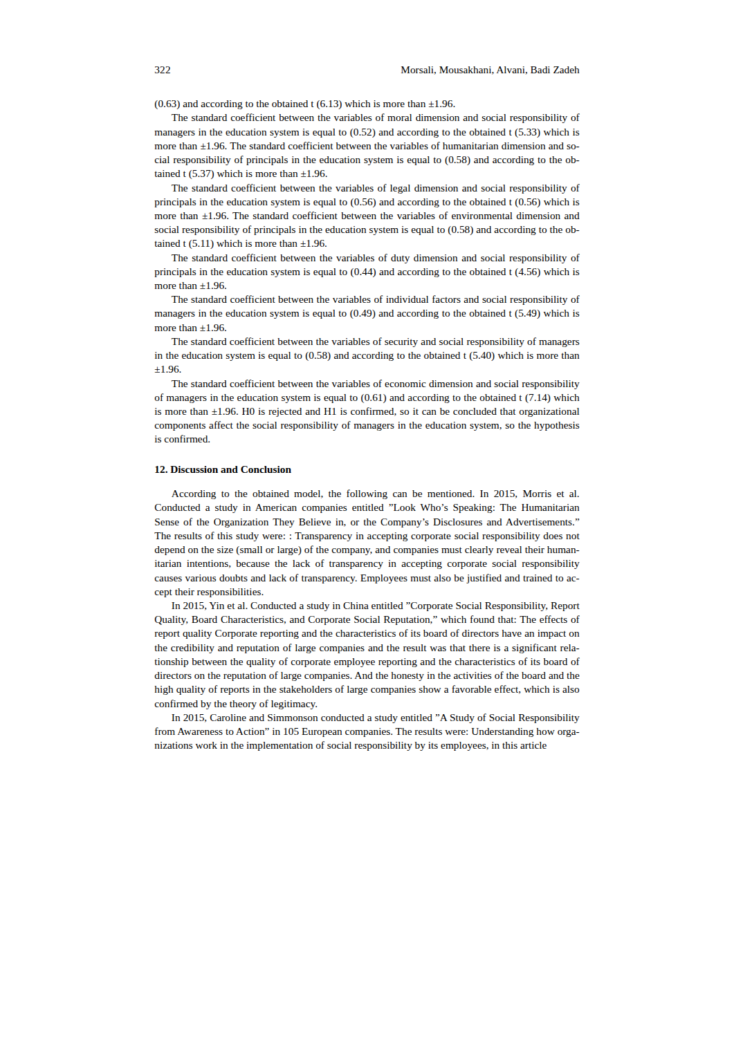322 Morsali, Mousakhani, Alvani, Badi Zadeh
(0.63) and according to the obtained t (6.13) which is more than ±1.96.
The standard coefficient between the variables of moral dimension and social responsibility of managers in the education system is equal to (0.52) and according to the obtained t (5.33) which is more than ±1.96. The standard coefficient between the variables of humanitarian dimension and social responsibility of principals in the education system is equal to (0.58) and according to the obtained t (5.37) which is more than ±1.96.
The standard coefficient between the variables of legal dimension and social responsibility of principals in the education system is equal to (0.56) and according to the obtained t (0.56) which is more than ±1.96. The standard coefficient between the variables of environmental dimension and social responsibility of principals in the education system is equal to (0.58) and according to the obtained t (5.11) which is more than ±1.96.
The standard coefficient between the variables of duty dimension and social responsibility of principals in the education system is equal to (0.44) and according to the obtained t (4.56) which is more than ±1.96.
The standard coefficient between the variables of individual factors and social responsibility of managers in the education system is equal to (0.49) and according to the obtained t (5.49) which is more than ±1.96.
The standard coefficient between the variables of security and social responsibility of managers in the education system is equal to (0.58) and according to the obtained t (5.40) which is more than ±1.96.
The standard coefficient between the variables of economic dimension and social responsibility of managers in the education system is equal to (0.61) and according to the obtained t (7.14) which is more than ±1.96. H0 is rejected and H1 is confirmed, so it can be concluded that organizational components affect the social responsibility of managers in the education system, so the hypothesis is confirmed.
12. Discussion and Conclusion
According to the obtained model, the following can be mentioned. In 2015, Morris et al. Conducted a study in American companies entitled ”Look Who’s Speaking: The Humanitarian Sense of the Organization They Believe in, or the Company’s Disclosures and Advertisements.” The results of this study were: : Transparency in accepting corporate social responsibility does not depend on the size (small or large) of the company, and companies must clearly reveal their humanitarian intentions, because the lack of transparency in accepting corporate social responsibility causes various doubts and lack of transparency. Employees must also be justified and trained to accept their responsibilities.
In 2015, Yin et al. Conducted a study in China entitled ”Corporate Social Responsibility, Report Quality, Board Characteristics, and Corporate Social Reputation,” which found that: The effects of report quality Corporate reporting and the characteristics of its board of directors have an impact on the credibility and reputation of large companies and the result was that there is a significant relationship between the quality of corporate employee reporting and the characteristics of its board of directors on the reputation of large companies. And the honesty in the activities of the board and the high quality of reports in the stakeholders of large companies show a favorable effect, which is also confirmed by the theory of legitimacy.
In 2015, Caroline and Simmonson conducted a study entitled ”A Study of Social Responsibility from Awareness to Action” in 105 European companies. The results were: Understanding how organizations work in the implementation of social responsibility by its employees, in this article